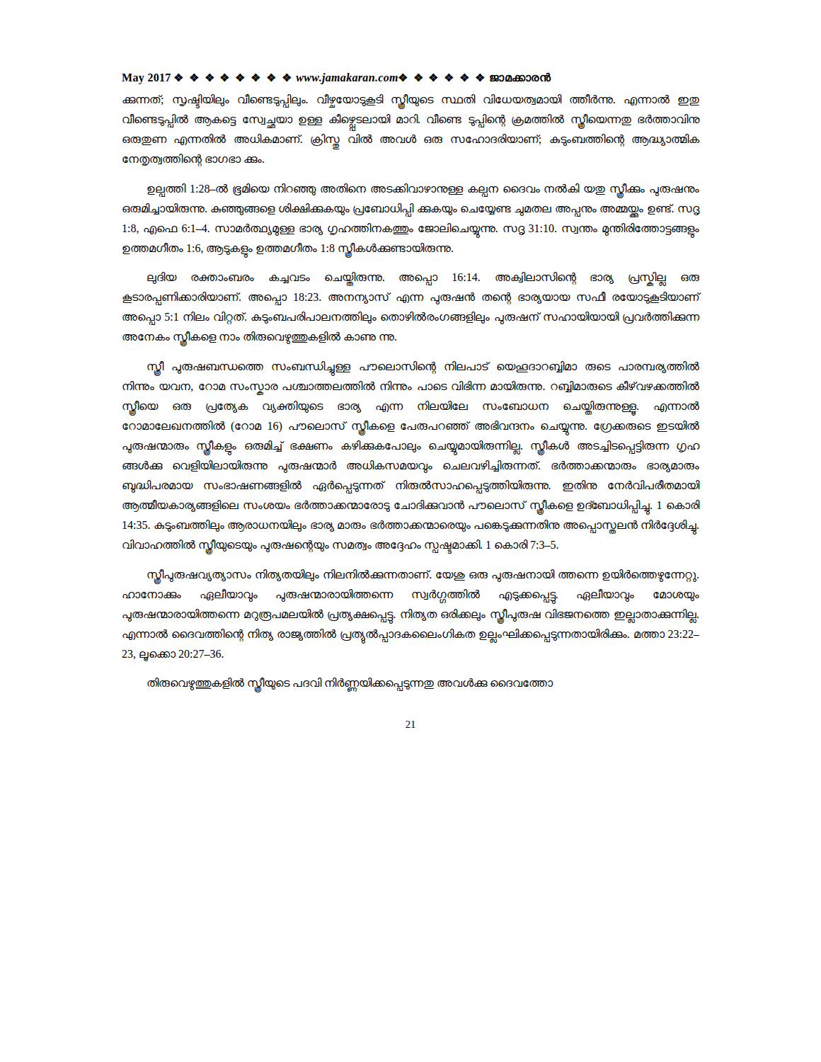May 2017 ❖ ❖ ❖ ❖ ❖ ❖ ❖ ❖ www.jamakaran.com❖ ❖ ❖ ❖ ❖ ❖ ജാമക്കാരൻ
ക്കുന്നത്; സൃഷ്ടിയിലും വീണ്ടെടുപ്പിലും. വീഴ്ചയോടുകൂടി സ്ത്രീയുടെ സ്ഥതി വിധേയത്വമായി ത്തീർന്നു. എന്നാൽ ഇതു വീണ്ടെടുപ്പിൽ ആകട്ടെ സ്വേച്ഛയാ ഉള്ള കീഴ്പ്പെടലായി മാറി. വീണ്ടെ ടുപ്പിന്റെ ക്രമത്തിൽ സ്ത്രീയെന്നതു ഭർത്താവിനു ഒരുതുണ എന്നതിൽ അധികമാണ്. ക്രിസ്തു വിൽ അവൾ ഒരു സഹോദരിയാണ്; കുടുംബത്തിന്റെ ആദ്ധ്യാത്മിക നേതൃത്വത്തിന്റെ ഭാഗഭാ ക്കും.
ഉല്പത്തി 1:28–ൽ ഭൂമിയെ നിറഞ്ഞു അതിനെ അടക്കിവാഴാനുള്ള കല്പന ദൈവം നൽകി യതു സ്ത്രീക്കും പുരുഷനും ഒരുമിച്ചായിരുന്നു. കുഞ്ഞുങ്ങളെ ശിക്ഷിക്കുകയും പ്രബോധിപ്പി ക്കുകയും ചെയ്യേണ്ട ചുമതല അപ്പനും അമ്മയ്ക്കും ഉണ്ട്. സദൃ 1:8, എഫെ 6:1–4. സാമർത്ഥ്യമുള്ള ഭാര്യ ഗൃഹത്തിനകത്തും ജോലിചെയ്യുന്നു. സദൃ 31:10. സ്വന്തം മുന്തിരിത്തോട്ടങ്ങളും ഉത്തമഗീതം 1:6, ആടുകളും ഉത്തമഗീതം 1:8 സ്ത്രീകൾക്കുണ്ടായിരുന്നു.
ലുദിയ രക്താംബരം കച്ചവടം ചെയ്തിരുന്നു. അപ്പൊ 16:14. അക്വിലാസിന്റെ ഭാര്യ പ്രസ്കില്ല ഒരു കൂടാരപ്പണിക്കാരിയാണ്. അപ്പൊ 18:23. അനന്യാസ് എന്ന പുരുഷൻ തന്റെ ഭാര്യയായ സഫീ രയോടുകൂടിയാണ് അപ്പൊ 5:1 നിലം വിറ്റത്. കുടുംബപരിപാലനത്തിലും തൊഴിൽരംഗങ്ങളിലും പുരുഷന് സഹായിയായി പ്രവർത്തിക്കുന്ന അനേകം സ്ത്രീകളെ നാം തിരുവെഴുത്തുകളിൽ കാണു ന്നു.
സ്ത്രീ പുരുഷബന്ധത്തെ സംബന്ധിച്ചുള്ള പൗലൊസിന്റെ നിലപാട് യെഹൂദാറബ്ബിമാ രുടെ പാരമ്പര്യത്തിൽ നിന്നും യവന, റോമ സംസ്കാര പശ്ചാത്തലത്തിൽ നിന്നും പാടെ വിഭിന്ന മായിരുന്നു. റബ്ബിമാരുടെ കീഴ്‌വഴക്കത്തിൽ സ്ത്രീയെ ഒരു പ്രത്യേക വ്യക്തിയുടെ ഭാര്യ എന്ന നിലയിലേ സംബോധന ചെയ്തിരുന്നുള്ളൂ. എന്നാൽ റോമാലേഖനത്തിൽ (റോമ 16) പൗലൊസ് സ്ത്രീകളെ പേരുപറഞ്ഞ് അഭിവന്ദനം ചെയ്യുന്നു. ഗ്രേക്കരുടെ ഇടയിൽ പുരുഷന്മാരും സ്ത്രീകളും ഒരുമിച്ച് ഭക്ഷണം കഴിക്കുകപോലും ചെയ്യുമായിരുന്നില്ല. സ്ത്രീകൾ അടച്ചിടപ്പെട്ടിരുന്ന ഗൃഹ ങ്ങൾക്കു വെളിയിലായിരുന്നു പുരുഷന്മാർ അധികസമയവും ചെലവഴിച്ചിരുന്നത്. ഭർത്താക്കന്മാരും ഭാര്യമാരും ബുദ്ധിപരമായ സംഭാഷണങ്ങളിൽ ഏർപ്പെടുന്നത് നിരുൽസാഹപ്പെടുത്തിയിരുന്നു. ഇതിനു നേർവിപരീതമായി ആത്മീയകാര്യങ്ങളിലെ സംശയം ഭർത്താക്കന്മാരോടു ചോദിക്കുവാൻ പൗലൊസ് സ്ത്രീകളെ ഉദ്ബോധിപ്പിച്ചു. 1 കൊരി 14:35. കുടുംബത്തിലും ആരാധനയിലും ഭാര്യ മാരും ഭർത്താക്കന്മാരെയും പങ്കെടുക്കുന്നതിനു അപ്പൊസ്തലൻ നിർദ്ദേശിച്ചു. വിവാഹത്തിൽ സ്ത്രീയുടെയും പുരുഷന്റെയും സമത്വം അദ്ദേഹം സ്പഷ്ടമാക്കി. 1 കൊരി 7:3–5.
സ്ത്രീപുരുഷവ്യത്യാസം നിത്യതയിലും നിലനിൽക്കുന്നതാണ്. യേശു ഒരു പുരുഷനായി ത്തന്നെ ഉയിർത്തെഴുന്നേറ്റു. ഹാനോക്കും ഏലീയാവും പുരുഷന്മാരായിത്തന്നെ സ്വർഗ്ഗത്തിൽ എടുക്കപ്പെട്ടു. ഏലീയാവും മോശയും പുരുഷന്മാരായിത്തന്നെ മറുരൂപമലയിൽ പ്രത്യക്ഷപ്പെട്ടു. നിത്യത ഒരിക്കലും സ്ത്രീപുരുഷ വിഭജനത്തെ ഇല്ലാതാക്കുന്നില്ല. എന്നാൽ ദൈവത്തിന്റെ നിത്യ രാജ്യത്തിൽ പ്രത്യുൽപ്പാദകലൈംഗികത ഉല്ലംഘിക്കപ്പെടുന്നതായിരിക്കും. മത്താ 23:22–23, ലൂക്കൊ 20:27–36.
തിരുവെഴുത്തുകളിൽ സ്ത്രീയുടെ പദവി നിർണ്ണയിക്കപ്പെടുന്നതു അവൾക്കു ദൈവത്തോ
21